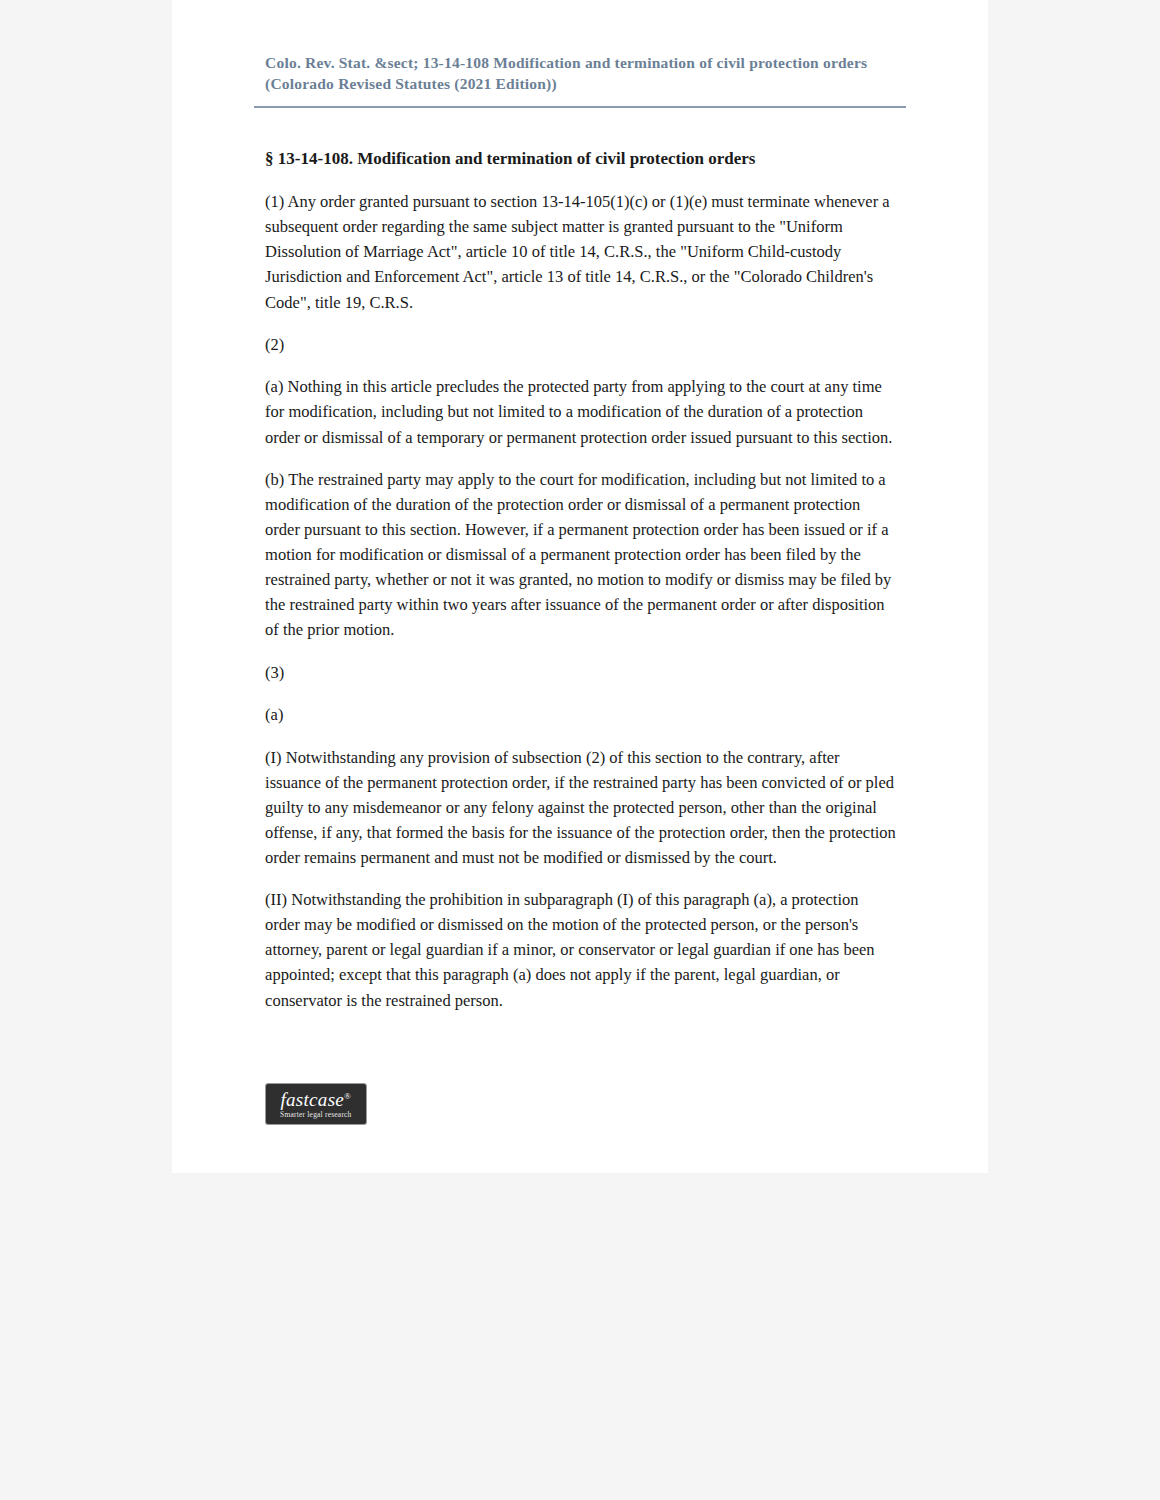Colo. Rev. Stat. &sect; 13-14-108 Modification and termination of civil protection orders (Colorado Revised Statutes (2021 Edition))
§ 13-14-108. Modification and termination of civil protection orders
(1) Any order granted pursuant to section 13-14-105(1)(c) or (1)(e) must terminate whenever a subsequent order regarding the same subject matter is granted pursuant to the "Uniform Dissolution of Marriage Act", article 10 of title 14, C.R.S., the "Uniform Child-custody Jurisdiction and Enforcement Act", article 13 of title 14, C.R.S., or the "Colorado Children's Code", title 19, C.R.S.
(2)
(a) Nothing in this article precludes the protected party from applying to the court at any time for modification, including but not limited to a modification of the duration of a protection order or dismissal of a temporary or permanent protection order issued pursuant to this section.
(b) The restrained party may apply to the court for modification, including but not limited to a modification of the duration of the protection order or dismissal of a permanent protection order pursuant to this section. However, if a permanent protection order has been issued or if a motion for modification or dismissal of a permanent protection order has been filed by the restrained party, whether or not it was granted, no motion to modify or dismiss may be filed by the restrained party within two years after issuance of the permanent order or after disposition of the prior motion.
(3)
(a)
(I) Notwithstanding any provision of subsection (2) of this section to the contrary, after issuance of the permanent protection order, if the restrained party has been convicted of or pled guilty to any misdemeanor or any felony against the protected person, other than the original offense, if any, that formed the basis for the issuance of the protection order, then the protection order remains permanent and must not be modified or dismissed by the court.
(II) Notwithstanding the prohibition in subparagraph (I) of this paragraph (a), a protection order may be modified or dismissed on the motion of the protected person, or the person's attorney, parent or legal guardian if a minor, or conservator or legal guardian if one has been appointed; except that this paragraph (a) does not apply if the parent, legal guardian, or conservator is the restrained person.
fastcase®
Smarter legal research